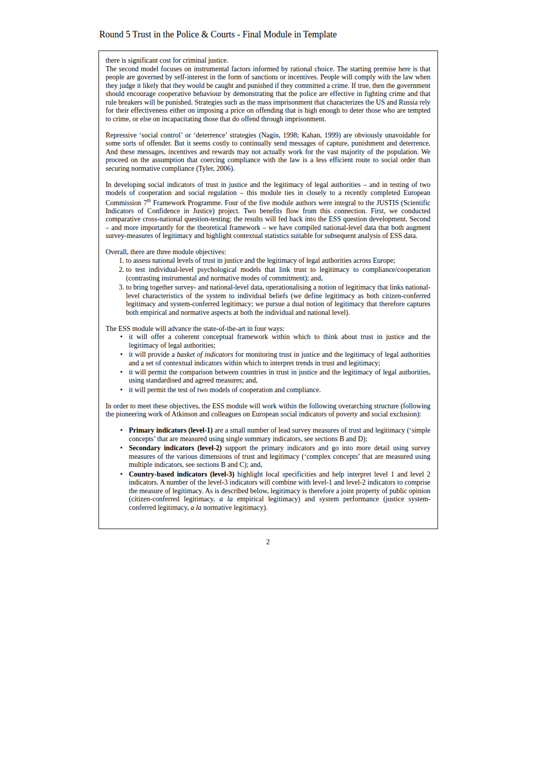Round 5 Trust in the Police & Courts - Final Module in Template
there is significant cost for criminal justice.
The second model focuses on instrumental factors informed by rational choice. The starting premise here is that people are governed by self-interest in the form of sanctions or incentives. People will comply with the law when they judge it likely that they would be caught and punished if they committed a crime. If true, then the government should encourage cooperative behaviour by demonstrating that the police are effective in fighting crime and that rule breakers will be punished. Strategies such as the mass imprisonment that characterizes the US and Russia rely for their effectiveness either on imposing a price on offending that is high enough to deter those who are tempted to crime, or else on incapacitating those that do offend through imprisonment.
Repressive ‘social control’ or ‘deterrence’ strategies (Nagin, 1998; Kahan, 1999) are obviously unavoidable for some sorts of offender. But it seems costly to continually send messages of capture, punishment and deterrence. And these messages, incentives and rewards may not actually work for the vast majority of the population. We proceed on the assumption that coercing compliance with the law is a less efficient route to social order than securing normative compliance (Tyler, 2006).
In developing social indicators of trust in justice and the legitimacy of legal authorities – and in testing of two models of cooperation and social regulation – this module ties in closely to a recently completed European Commission 7th Framework Programme. Four of the five module authors were integral to the JUSTIS (Scientific Indicators of Confidence in Justice) project. Two benefits flow from this connection. First, we conducted comparative cross-national question-testing; the results will fed back into the ESS question development. Second – and more importantly for the theoretical framework – we have compiled national-level data that both augment survey-measures of legitimacy and highlight contextual statistics suitable for subsequent analysis of ESS data.
Overall, there are three module objectives:
to assess national levels of trust in justice and the legitimacy of legal authorities across Europe;
to test individual-level psychological models that link trust to legitimacy to compliance/cooperation (contrasting instrumental and normative modes of commitment); and,
to bring together survey- and national-level data, operationalising a notion of legitimacy that links national-level characteristics of the system to individual beliefs (we define legitimacy as both citizen-conferred legitimacy and system-conferred legitimacy; we pursue a dual notion of legitimacy that therefore captures both empirical and normative aspects at both the individual and national level).
The ESS module will advance the state-of-the-art in four ways:
it will offer a coherent conceptual framework within which to think about trust in justice and the legitimacy of legal authorities;
it will provide a basket of indicators for monitoring trust in justice and the legitimacy of legal authorities and a set of contextual indicators within which to interpret trends in trust and legitimacy;
it will permit the comparison between countries in trust in justice and the legitimacy of legal authorities, using standardised and agreed measures; and,
it will permit the test of two models of cooperation and compliance.
In order to meet these objectives, the ESS module will work within the following overarching structure (following the pioneering work of Atkinson and colleagues on European social indicators of poverty and social exclusion):
Primary indicators (level-1) are a small number of lead survey measures of trust and legitimacy (‘simple concepts’ that are measured using single summary indicators, see sections B and D);
Secondary indicators (level-2) support the primary indicators and go into more detail using survey measures of the various dimensions of trust and legitimacy (‘complex concepts’ that are measured using multiple indicators, see sections B and C); and,
Country-based indicators (level-3) highlight local specificities and help interpret level 1 and level 2 indicators. A number of the level-3 indicators will combine with level-1 and level-2 indicators to comprise the measure of legitimacy. As is described below, legitimacy is therefore a joint property of public opinion (citizen-conferred legitimacy, a la empirical legitimacy) and system performance (justice system-conferred legitimacy, a la normative legitimacy).
2